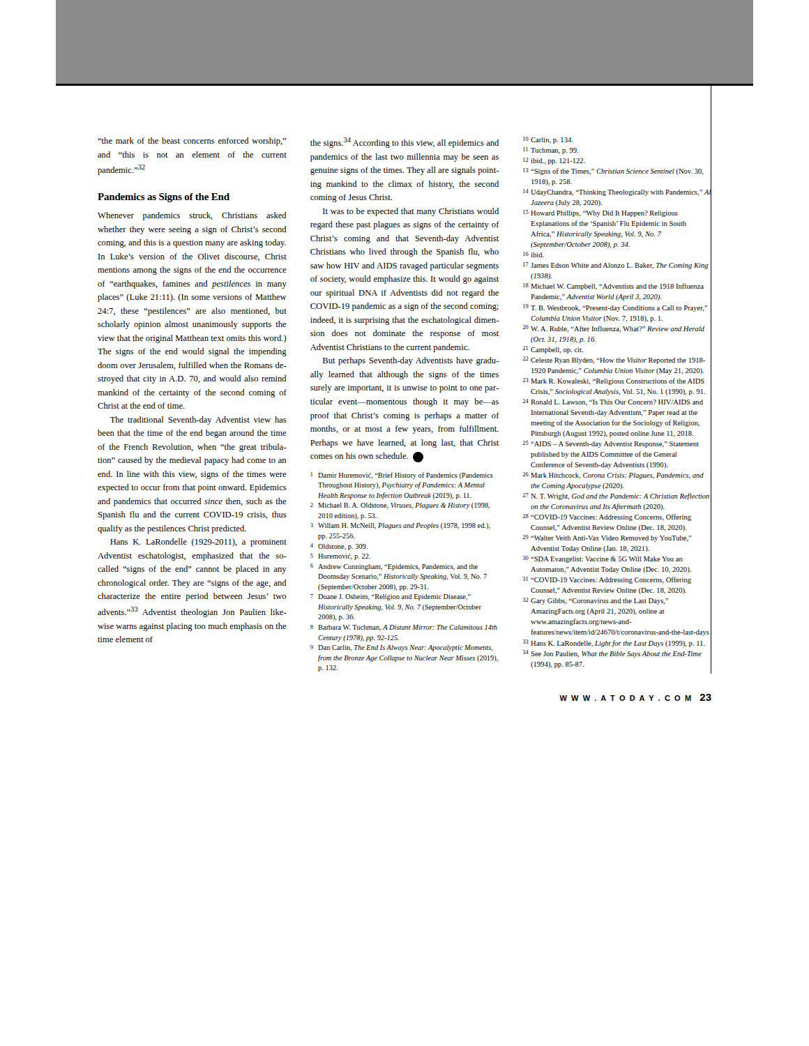“the mark of the beast concerns enforced worship,” and “this is not an element of the current pandemic.”32
Pandemics as Signs of the End
Whenever pandemics struck, Christians asked whether they were seeing a sign of Christ’s second coming, and this is a question many are asking today. In Luke’s version of the Olivet discourse, Christ mentions among the signs of the end the occurrence of “earthquakes, famines and pestilences in many places” (Luke 21:11). (In some versions of Matthew 24:7, these “pestilences” are also mentioned, but scholarly opinion almost unanimously supports the view that the original Matthean text omits this word.) The signs of the end would signal the impending doom over Jerusalem, fulfilled when the Romans destroyed that city in A.D. 70, and would also remind mankind of the certainty of the second coming of Christ at the end of time.
The traditional Seventh-day Adventist view has been that the time of the end began around the time of the French Revolution, when “the great tribulation” caused by the medieval papacy had come to an end. In line with this view, signs of the times were expected to occur from that point onward. Epidemics and pandemics that occurred since then, such as the Spanish flu and the current COVID-19 crisis, thus qualify as the pestilences Christ predicted.
Hans K. LaRondelle (1929-2011), a prominent Adventist eschatologist, emphasized that the so-called “signs of the end” cannot be placed in any chronological order. They are “signs of the age, and characterize the entire period between Jesus’ two advents.”33 Adventist theologian Jon Paulien likewise warns against placing too much emphasis on the time element of
the signs.34 According to this view, all epidemics and pandemics of the last two millennia may be seen as genuine signs of the times. They all are signals pointing mankind to the climax of history, the second coming of Jesus Christ.
It was to be expected that many Christians would regard these past plagues as signs of the certainty of Christ’s coming and that Seventh-day Adventist Christians who lived through the Spanish flu, who saw how HIV and AIDS ravaged particular segments of society, would emphasize this. It would go against our spiritual DNA if Adventists did not regard the COVID-19 pandemic as a sign of the second coming; indeed, it is surprising that the eschatological dimension does not dominate the response of most Adventist Christians to the current pandemic.
But perhaps Seventh-day Adventists have gradually learned that although the signs of the times surely are important, it is unwise to point to one particular event—momentous though it may be—as proof that Christ’s coming is perhaps a matter of months, or at most a few years, from fulfillment. Perhaps we have learned, at long last, that Christ comes on his own schedule. AT
1 Damir Huremović, “Brief History of Pandemics (Pandemics Throughout History), Psychiatry of Pandemics: A Mental Health Response to Infection Outbreak (2019), p. 11.
2 Michael B. A. Oldstone, Viruses, Plagues & History (1998, 2010 edition), p. 53.
3 Willam H. McNeill, Plagues and Peoples (1978, 1998 ed.), pp. 255-256.
4 Oldstone, p. 309.
5 Huremović, p. 22.
6 Andrew Cunningham, “Epidemics, Pandemics, and the Doomsday Scenario,” Historically Speaking, Vol. 9, No. 7 (September/October 2008), pp. 29-31.
7 Duane J. Osheim, “Religion and Epidemic Disease,” Historically Speaking, Vol. 9, No. 7 (September/October 2008), p. 36.
8 Barbara W. Tuchman, A Distant Mirror: The Calamitous 14th Century (1978), pp. 92-125.
9 Dan Carlin, The End Is Always Near: Apocalyptic Moments, from the Bronze Age Collapse to Nuclear Near Misses (2019), p. 132.
10 Carlin, p. 134.
11 Tuchman, p. 99.
12 ibid., pp. 121-122.
13 “Signs of the Times,” Christian Science Sentinel (Nov. 30, 1918), p. 258.
14 UdayChandra, “Thinking Theologically with Pandemics,” Al Jazeera (July 28, 2020).
15 Howard Phillips, “Why Did It Happen? Religious Explanations of the ‘Spanish’ Flu Epidemic in South Africa,” Historically Speaking, Vol. 9, No. 7 (September/October 2008), p. 34.
16 ibid.
17 James Edson White and Alonzo L. Baker, The Coming King (1938).
18 Michael W. Campbell, “Adventists and the 1918 Influenza Pandemic,” Adventist World (April 3, 2020).
19 T. B. Westbrook, “Present-day Conditions a Call to Prayer,” Columbia Union Visitor (Nov. 7, 1918), p. 1.
20 W. A. Ruble, “After Influenza, What?” Review and Herald (Oct. 31, 1918), p. 16.
21 Campbell, op. cit.
22 Celeste Ryan Blyden, “How the Visitor Reported the 1918-1920 Pandemic,” Columbia Union Visitor (May 21, 2020).
23 Mark R. Kowaleski, “Religious Constructions of the AIDS Crisis,” Sociological Analysis, Vol. 51, No. 1 (1990), p. 91.
24 Ronald L. Lawson, “Is This Our Concern? HIV/AIDS and International Seventh-day Adventism,” Paper read at the meeting of the Association for the Sociology of Religion, Pittsburgh (August 1992), posted online June 11, 2018.
25 “AIDS – A Seventh-day Adventist Response,” Statement published by the AIDS Committee of the General Conference of Seventh-day Adventists (1990).
26 Mark Hitchcock, Corona Crisis: Plagues, Pandemics, and the Coming Apocalypse (2020).
27 N. T. Wright, God and the Pandemic: A Christian Reflection on the Coronavirus and Its Aftermath (2020).
28 “COVID-19 Vaccines: Addressing Concerns, Offering Counsel,” Adventist Review Online (Dec. 18, 2020).
29 “Walter Veith Anti-Vax Video Removed by YouTube,” Adventist Today Online (Jan. 18, 2021).
30 “SDA Evangelist: Vaccine & 5G Will Make You an Automaton,” Adventist Today Online (Dec. 10, 2020).
31 “COVID-19 Vaccines: Addressing Concerns, Offering Counsel,” Adventist Review Online (Dec. 18, 2020).
32 Gary Gibbs, “Coronavirus and the Last Days,” AmazingFacts.org (April 21, 2020), online at www.amazingfacts.org/news-and-features/news/item/id/24670/t/coronavirus-and-the-last-days
33 Hans K. LaRondelle, Light for the Last Days (1999), p. 11.
34 See Jon Paulien, What the Bible Says About the End-Time (1994), pp. 85-87.
W W W . A T O D A Y . C O M 23